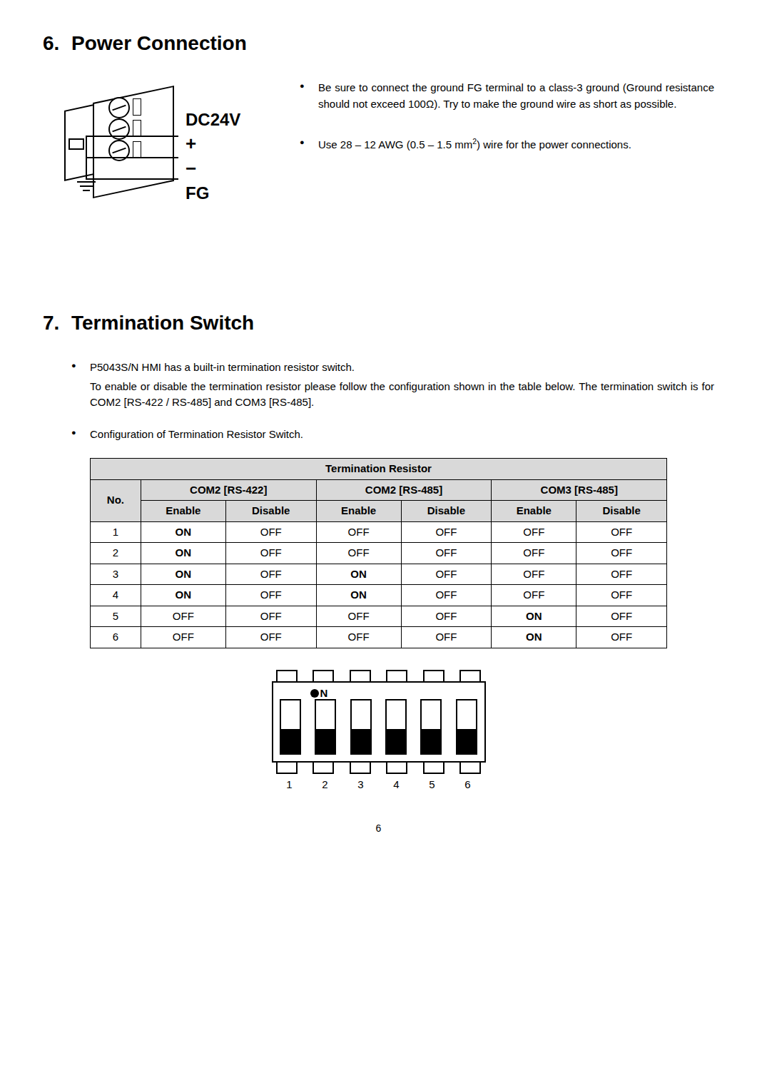6. Power Connection
DC24V
+
−
FG
Be sure to connect the ground FG terminal to a class-3 ground (Ground resistance should not exceed 100Ω). Try to make the ground wire as short as possible.
Use 28 – 12 AWG (0.5 – 1.5 mm2) wire for the power connections.
7. Termination Switch
P5043S/N HMI has a built-in termination resistor switch.
To enable or disable the termination resistor please follow the configuration shown in the table below. The termination switch is for COM2 [RS-422 / RS-485] and COM3 [RS-485].
Configuration of Termination Resistor Switch.
| Termination Resistor |
| --- |
| No. | COM2 [RS-422] | COM2 [RS-485] | COM3 [RS-485] |
| Enable | Disable | Enable | Disable | Enable | Disable |
| 1 | ON | OFF | OFF | OFF | OFF | OFF |
| 2 | ON | OFF | OFF | OFF | OFF | OFF |
| 3 | ON | OFF | ON | OFF | OFF | OFF |
| 4 | ON | OFF | ON | OFF | OFF | OFF |
| 5 | OFF | OFF | OFF | OFF | ON | OFF |
| 6 | OFF | OFF | OFF | OFF | ON | OFF |
N
123456
6